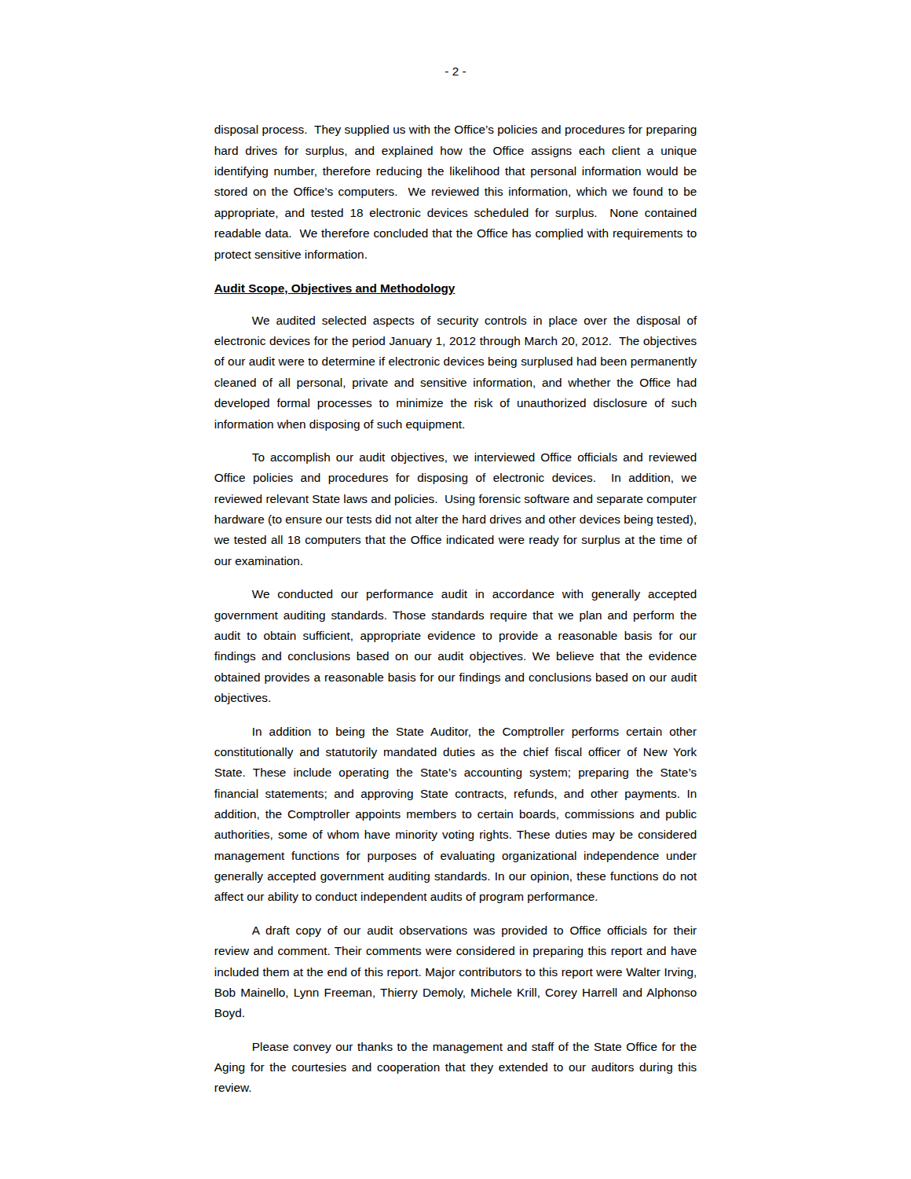- 2 -
disposal process. They supplied us with the Office’s policies and procedures for preparing hard drives for surplus, and explained how the Office assigns each client a unique identifying number, therefore reducing the likelihood that personal information would be stored on the Office’s computers. We reviewed this information, which we found to be appropriate, and tested 18 electronic devices scheduled for surplus. None contained readable data. We therefore concluded that the Office has complied with requirements to protect sensitive information.
Audit Scope, Objectives and Methodology
We audited selected aspects of security controls in place over the disposal of electronic devices for the period January 1, 2012 through March 20, 2012. The objectives of our audit were to determine if electronic devices being surplused had been permanently cleaned of all personal, private and sensitive information, and whether the Office had developed formal processes to minimize the risk of unauthorized disclosure of such information when disposing of such equipment.
To accomplish our audit objectives, we interviewed Office officials and reviewed Office policies and procedures for disposing of electronic devices. In addition, we reviewed relevant State laws and policies. Using forensic software and separate computer hardware (to ensure our tests did not alter the hard drives and other devices being tested), we tested all 18 computers that the Office indicated were ready for surplus at the time of our examination.
We conducted our performance audit in accordance with generally accepted government auditing standards. Those standards require that we plan and perform the audit to obtain sufficient, appropriate evidence to provide a reasonable basis for our findings and conclusions based on our audit objectives. We believe that the evidence obtained provides a reasonable basis for our findings and conclusions based on our audit objectives.
In addition to being the State Auditor, the Comptroller performs certain other constitutionally and statutorily mandated duties as the chief fiscal officer of New York State. These include operating the State’s accounting system; preparing the State’s financial statements; and approving State contracts, refunds, and other payments. In addition, the Comptroller appoints members to certain boards, commissions and public authorities, some of whom have minority voting rights. These duties may be considered management functions for purposes of evaluating organizational independence under generally accepted government auditing standards. In our opinion, these functions do not affect our ability to conduct independent audits of program performance.
A draft copy of our audit observations was provided to Office officials for their review and comment. Their comments were considered in preparing this report and have included them at the end of this report. Major contributors to this report were Walter Irving, Bob Mainello, Lynn Freeman, Thierry Demoly, Michele Krill, Corey Harrell and Alphonso Boyd.
Please convey our thanks to the management and staff of the State Office for the Aging for the courtesies and cooperation that they extended to our auditors during this review.